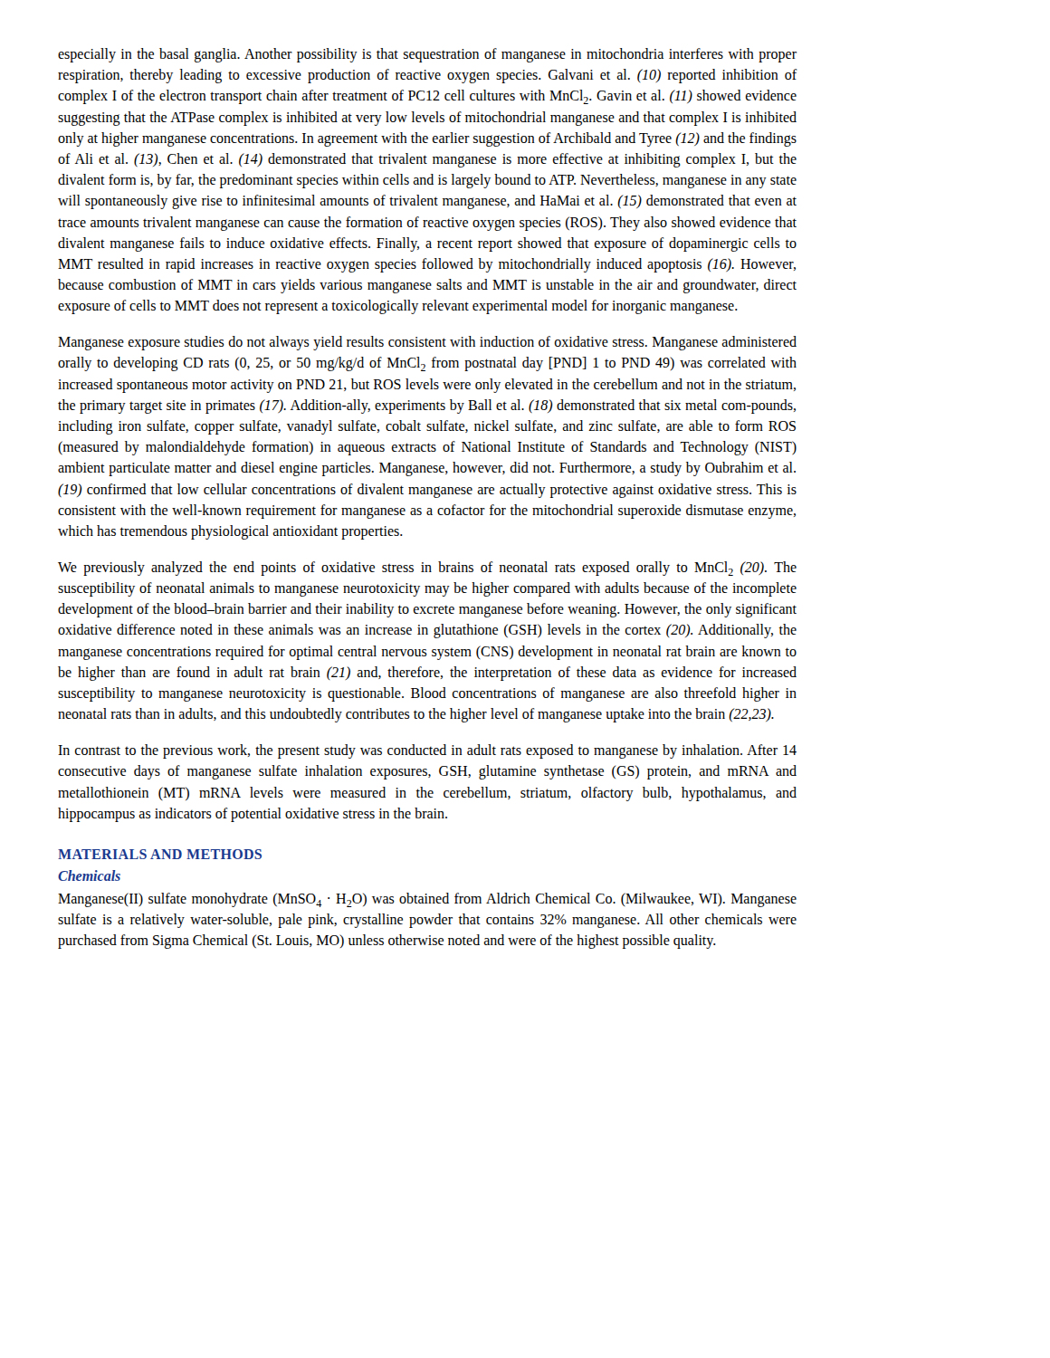especially in the basal ganglia. Another possibility is that sequestration of manganese in mitochondria interferes with proper respiration, thereby leading to excessive production of reactive oxygen species. Galvani et al. (10) reported inhibition of complex I of the electron transport chain after treatment of PC12 cell cultures with MnCl2. Gavin et al. (11) showed evidence suggesting that the ATPase complex is inhibited at very low levels of mitochondrial manganese and that complex I is inhibited only at higher manganese concentrations. In agreement with the earlier suggestion of Archibald and Tyree (12) and the findings of Ali et al. (13), Chen et al. (14) demonstrated that trivalent manganese is more effective at inhibiting complex I, but the divalent form is, by far, the predominant species within cells and is largely bound to ATP. Nevertheless, manganese in any state will spontaneously give rise to infinitesimal amounts of trivalent manganese, and HaMai et al. (15) demonstrated that even at trace amounts trivalent manganese can cause the formation of reactive oxygen species (ROS). They also showed evidence that divalent manganese fails to induce oxidative effects. Finally, a recent report showed that exposure of dopaminergic cells to MMT resulted in rapid increases in reactive oxygen species followed by mitochondrially induced apoptosis (16). However, because combustion of MMT in cars yields various manganese salts and MMT is unstable in the air and groundwater, direct exposure of cells to MMT does not represent a toxicologically relevant experimental model for inorganic manganese.
Manganese exposure studies do not always yield results consistent with induction of oxidative stress. Manganese administered orally to developing CD rats (0, 25, or 50 mg/kg/d of MnCl2 from postnatal day [PND] 1 to PND 49) was correlated with increased spontaneous motor activity on PND 21, but ROS levels were only elevated in the cerebellum and not in the striatum, the primary target site in primates (17). Addition-ally, experiments by Ball et al. (18) demonstrated that six metal com-pounds, including iron sulfate, copper sulfate, vanadyl sulfate, cobalt sulfate, nickel sulfate, and zinc sulfate, are able to form ROS (measured by malondialdehyde formation) in aqueous extracts of National Institute of Standards and Technology (NIST) ambient particulate matter and diesel engine particles. Manganese, however, did not. Furthermore, a study by Oubrahim et al. (19) confirmed that low cellular concentrations of divalent manganese are actually protective against oxidative stress. This is consistent with the well-known requirement for manganese as a cofactor for the mitochondrial superoxide dismutase enzyme, which has tremendous physiological antioxidant properties.
We previously analyzed the end points of oxidative stress in brains of neonatal rats exposed orally to MnCl2 (20). The susceptibility of neonatal animals to manganese neurotoxicity may be higher compared with adults because of the incomplete development of the blood–brain barrier and their inability to excrete manganese before weaning. However, the only significant oxidative difference noted in these animals was an increase in glutathione (GSH) levels in the cortex (20). Additionally, the manganese concentrations required for optimal central nervous system (CNS) development in neonatal rat brain are known to be higher than are found in adult rat brain (21) and, therefore, the interpretation of these data as evidence for increased susceptibility to manganese neurotoxicity is questionable. Blood concentrations of manganese are also threefold higher in neonatal rats than in adults, and this undoubtedly contributes to the higher level of manganese uptake into the brain (22,23).
In contrast to the previous work, the present study was conducted in adult rats exposed to manganese by inhalation. After 14 consecutive days of manganese sulfate inhalation exposures, GSH, glutamine synthetase (GS) protein, and mRNA and metallothionein (MT) mRNA levels were measured in the cerebellum, striatum, olfactory bulb, hypothalamus, and hippocampus as indicators of potential oxidative stress in the brain.
MATERIALS AND METHODS
Chemicals
Manganese(II) sulfate monohydrate (MnSO4 · H2O) was obtained from Aldrich Chemical Co. (Milwaukee, WI). Manganese sulfate is a relatively water-soluble, pale pink, crystalline powder that contains 32% manganese. All other chemicals were purchased from Sigma Chemical (St. Louis, MO) unless otherwise noted and were of the highest possible quality.